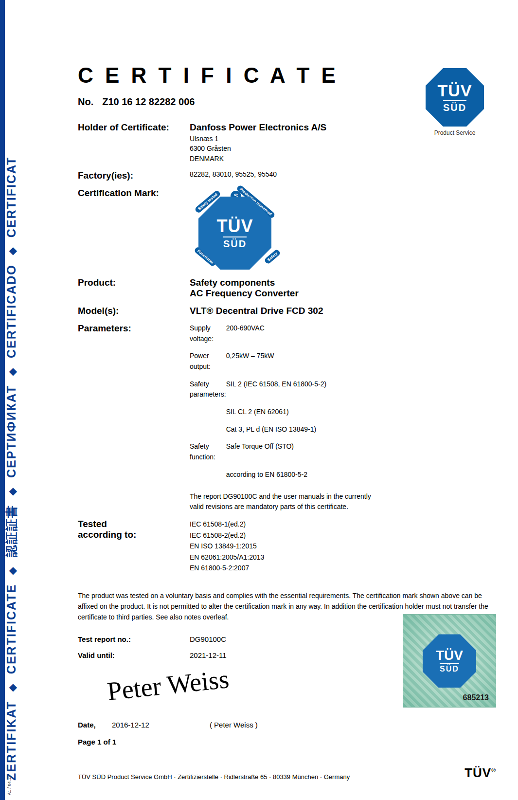ZERTIFIKAT ◆ CERTIFICATE ◆ 認証証書 ◆ СЕРТИФИКАТ ◆ CERTIFICADO ◆ CERTIFICAT
A1 / 04.11
TÜV
SÜD
Product Service
C E R T I F I C A T E
No. Z10 16 12 82282 006
| Holder of Certificate: | Danfoss Power Electronics A/S Ulsnæs 1 6300 Gråsten DENMARK |
| Factory(ies): | 82282, 83010, 95525, 95540 |
| Certification Mark: | S Safety tested Production monitored Functional Safety TÜV SÜD |
| Product: | Safety components AC Frequency Converter |
| Model(s): | VLT® Decentral Drive FCD 302 |
| Parameters: | / Supply voltage: / 200-690VAC / / Power output: / 0,25kW – 75kW / / Safety parameters: / SIL 2 (IEC 61508, EN 61800-5-2) / / / SIL CL 2 (EN 62061) / / / Cat 3, PL d (EN ISO 13849-1) / / Safety function: / Safe Torque Off (STO) / / / according to EN 61800-5-2 / The report DG90100C and the user manuals in the currently valid revisions are mandatory parts of this certificate. |
| Tested according to: | IEC 61508-1(ed.2) IEC 61508-2(ed.2) EN ISO 13849-1:2015 EN 62061:2005/A1:2013 EN 61800-5-2:2007 |
The product was tested on a voluntary basis and complies with the essential requirements. The certification mark shown above can be affixed on the product. It is not permitted to alter the certification mark in any way. In addition the certification holder must not transfer the certificate to third parties. See also notes overleaf.
| Test report no.: | DG90100C |
| Valid until: | 2021-12-11 |
Peter Weiss
Date, 2016-12-12 ( Peter Weiss )
Page 1 of 1
TÜV
SÜD
685213
TÜV SÜD Product Service GmbH · Zertifizierstelle · Ridlerstraße 65 · 80339 München · Germany
TÜV®